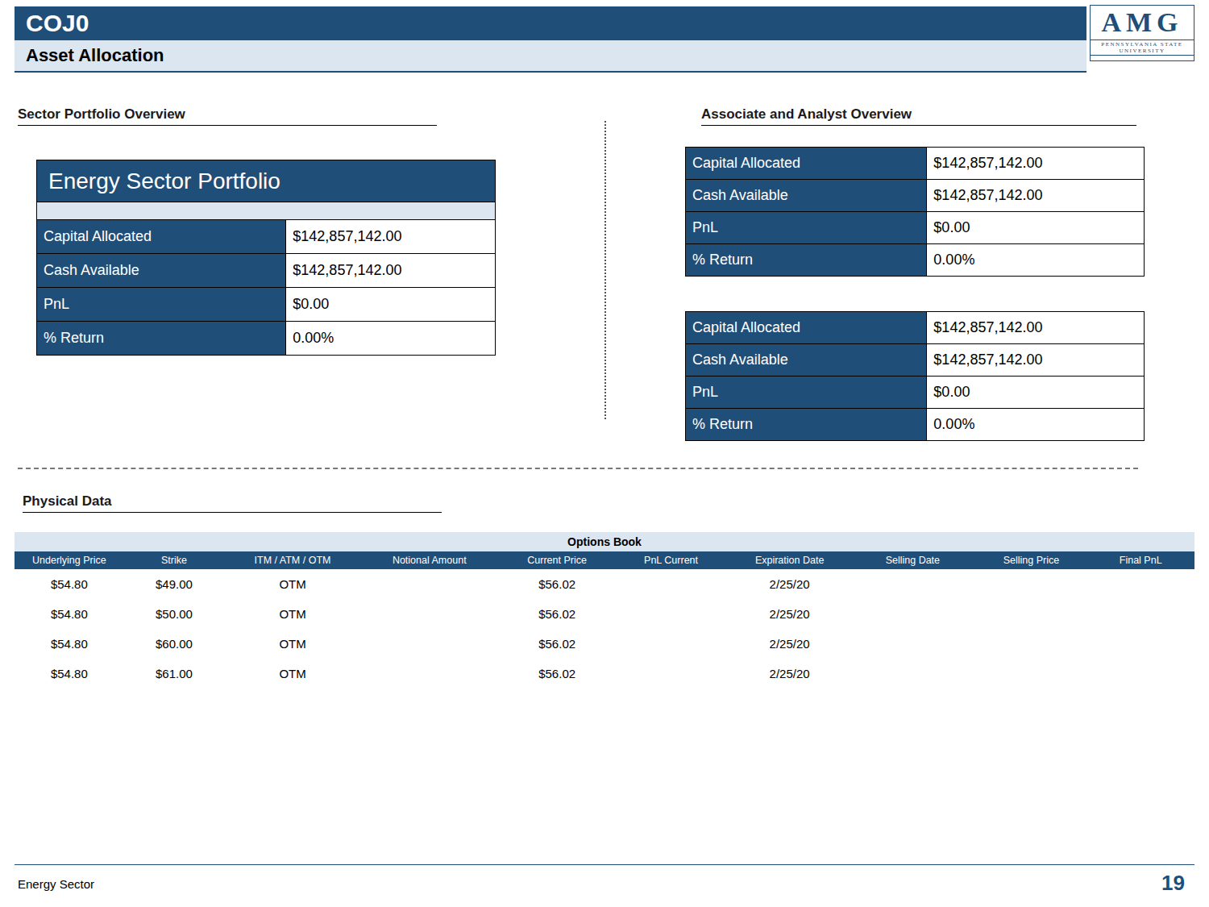COJ0
Asset Allocation
AMG
PENNSYLVANIA STATE
UNIVERSITY
Sector Portfolio Overview
Associate and Analyst Overview
Physical Data
| Energy Sector Portfolio |
| Capital Allocated | $142,857,142.00 |
| Cash Available | $142,857,142.00 |
| PnL | $0.00 |
| % Return | 0.00% |
| Capital Allocated | $142,857,142.00 |
| Cash Available | $142,857,142.00 |
| PnL | $0.00 |
| % Return | 0.00% |
| Capital Allocated | $142,857,142.00 |
| Cash Available | $142,857,142.00 |
| PnL | $0.00 |
| % Return | 0.00% |
| Options Book |
| Underlying Price | Strike | ITM / ATM / OTM | Notional Amount | Current Price | PnL Current | Expiration Date | Selling Date | Selling Price | Final PnL | |
| $54.80 | $49.00 | OTM | | $56.02 | | 2/25/20 | | | | |
| $54.80 | $50.00 | OTM | | $56.02 | | 2/25/20 | | | | |
| $54.80 | $60.00 | OTM | | $56.02 | | 2/25/20 | | | | |
| $54.80 | $61.00 | OTM | | $56.02 | | 2/25/20 | | | | |
Energy Sector
19